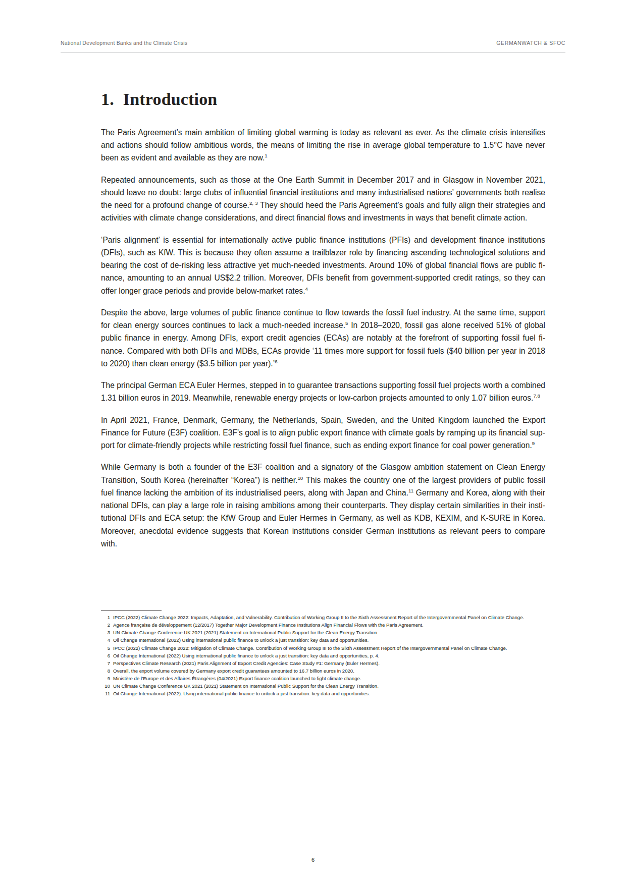National Development Banks and the Climate Crisis GERMANWATCH & SFOC
1. Introduction
The Paris Agreement’s main ambition of limiting global warming is today as relevant as ever. As the climate crisis intensifies and actions should follow ambitious words, the means of limiting the rise in average global temperature to 1.5°C have never been as evident and available as they are now.1
Repeated announcements, such as those at the One Earth Summit in December 2017 and in Glasgow in November 2021, should leave no doubt: large clubs of influential financial institutions and many industrialised nations’ governments both realise the need for a profound change of course.2, 3 They should heed the Paris Agreement’s goals and fully align their strategies and activities with climate change considerations, and direct financial flows and investments in ways that benefit climate action.
‘Paris alignment’ is essential for internationally active public finance institutions (PFIs) and development finance institutions (DFIs), such as KfW. This is because they often assume a trailblazer role by financing ascending technological solutions and bearing the cost of de-risking less attractive yet much-needed investments. Around 10% of global financial flows are public finance, amounting to an annual US$2.2 trillion. Moreover, DFIs benefit from government-supported credit ratings, so they can offer longer grace periods and provide below-market rates.4
Despite the above, large volumes of public finance continue to flow towards the fossil fuel industry. At the same time, support for clean energy sources continues to lack a much-needed increase.5 In 2018–2020, fossil gas alone received 51% of global public finance in energy. Among DFIs, export credit agencies (ECAs) are notably at the forefront of supporting fossil fuel finance. Compared with both DFIs and MDBs, ECAs provide ‘11 times more support for fossil fuels ($40 billion per year in 2018 to 2020) than clean energy ($3.5 billion per year).’6
The principal German ECA Euler Hermes, stepped in to guarantee transactions supporting fossil fuel projects worth a combined 1.31 billion euros in 2019. Meanwhile, renewable energy projects or low-carbon projects amounted to only 1.07 billion euros.7,8
In April 2021, France, Denmark, Germany, the Netherlands, Spain, Sweden, and the United Kingdom launched the Export Finance for Future (E3F) coalition. E3F’s goal is to align public export finance with climate goals by ramping up its financial support for climate-friendly projects while restricting fossil fuel finance, such as ending export finance for coal power generation.9
While Germany is both a founder of the E3F coalition and a signatory of the Glasgow ambition statement on Clean Energy Transition, South Korea (hereinafter “Korea”) is neither.10 This makes the country one of the largest providers of public fossil fuel finance lacking the ambition of its industrialised peers, along with Japan and China.11 Germany and Korea, along with their national DFIs, can play a large role in raising ambitions among their counterparts. They display certain similarities in their institutional DFIs and ECA setup: the KfW Group and Euler Hermes in Germany, as well as KDB, KEXIM, and K-SURE in Korea. Moreover, anecdotal evidence suggests that Korean institutions consider German institutions as relevant peers to compare with.
1 IPCC (2022) Climate Change 2022: Impacts, Adaptation, and Vulnerability. Contribution of Working Group II to the Sixth Assessment Report of the Intergovernmental Panel on Climate Change.
2 Agence française de développement (12/2017) Together Major Development Finance Institutions Align Financial Flows with the Paris Agreement.
3 UN Climate Change Conference UK 2021 (2021) Statement on International Public Support for the Clean Energy Transition
4 Oil Change International (2022) Using international public finance to unlock a just transition: key data and opportunities.
5 IPCC (2022) Climate Change 2022: Mitigation of Climate Change. Contribution of Working Group III to the Sixth Assessment Report of the Intergovernmental Panel on Climate Change.
6 Oil Change International (2022) Using international public finance to unlock a just transition: key data and opportunities, p. 4.
7 Perspectives Climate Research (2021) Paris Alignment of Export Credit Agencies: Case Study #1: Germany (Euler Hermes).
8 Overall, the export volume covered by Germany export credit guarantees amounted to 16.7 billion euros in 2020.
9 Ministère de l’Europe et des Affaires Étrangères (04/2021) Export finance coalition launched to fight climate change.
10 UN Climate Change Conference UK 2021 (2021) Statement on International Public Support for the Clean Energy Transition.
11 Oil Change International (2022). Using international public finance to unlock a just transition: key data and opportunities.
6